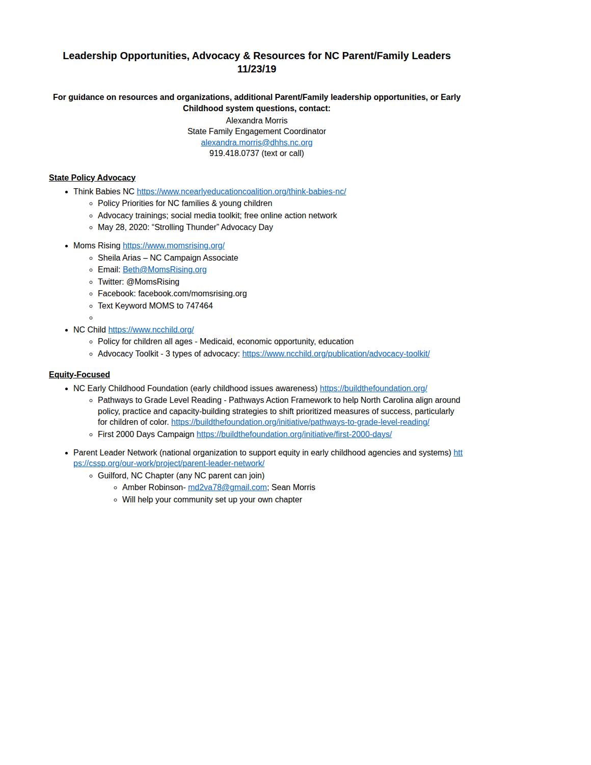Leadership Opportunities, Advocacy & Resources for NC Parent/Family Leaders
11/23/19
For guidance on resources and organizations, additional Parent/Family leadership opportunities, or Early Childhood system questions, contact:
Alexandra Morris
State Family Engagement Coordinator
alexandra.morris@dhhs.nc.org
919.418.0737 (text or call)
State Policy Advocacy
Think Babies NC https://www.ncearlyeducationcoalition.org/think-babies-nc/
Policy Priorities for NC families & young children
Advocacy trainings; social media toolkit; free online action network
May 28, 2020: “Strolling Thunder” Advocacy Day
Moms Rising https://www.momsrising.org/
Sheila Arias – NC Campaign Associate
Email: Beth@MomsRising.org
Twitter: @MomsRising
Facebook: facebook.com/momsrising.org
Text Keyword MOMS to 747464
NC Child https://www.ncchild.org/
Policy for children all ages - Medicaid, economic opportunity, education
Advocacy Toolkit - 3 types of advocacy: https://www.ncchild.org/publication/advocacy-toolkit/
Equity-Focused
NC Early Childhood Foundation (early childhood issues awareness) https://buildthefoundation.org/
Pathways to Grade Level Reading - Pathways Action Framework to help North Carolina align around policy, practice and capacity-building strategies to shift prioritized measures of success, particularly for children of color. https://buildthefoundation.org/initiative/pathways-to-grade-level-reading/
First 2000 Days Campaign https://buildthefoundation.org/initiative/first-2000-days/
Parent Leader Network (national organization to support equity in early childhood agencies and systems) https://cssp.org/our-work/project/parent-leader-network/
Guilford, NC Chapter (any NC parent can join)
Amber Robinson- md2va78@gmail.com; Sean Morris
Will help your community set up your own chapter